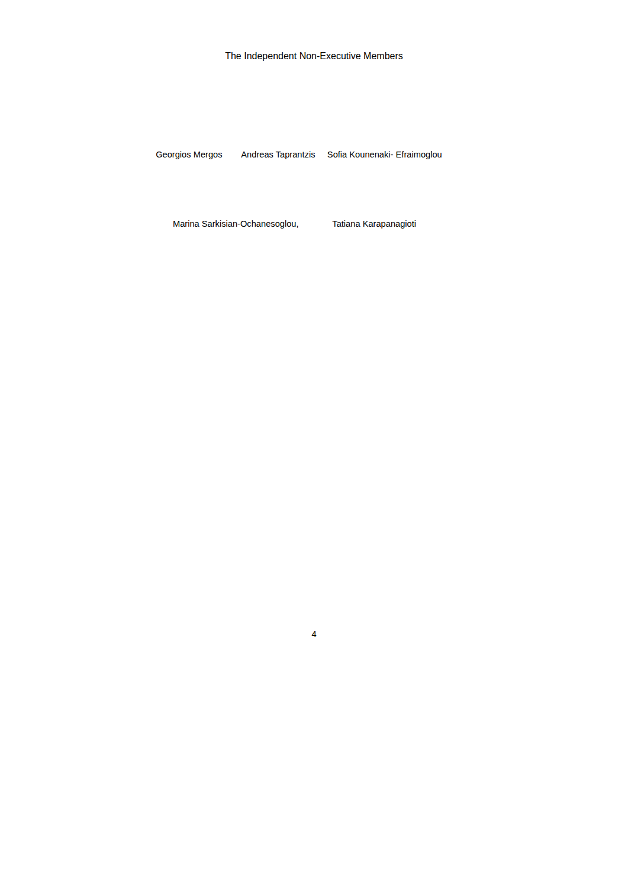The Independent Non-Executive Members
Georgios Mergos Andreas Taprantzis Sofia Kounenaki- Efraimoglou
Marina Sarkisian-Ochanesoglou, Tatiana Karapanagioti
4